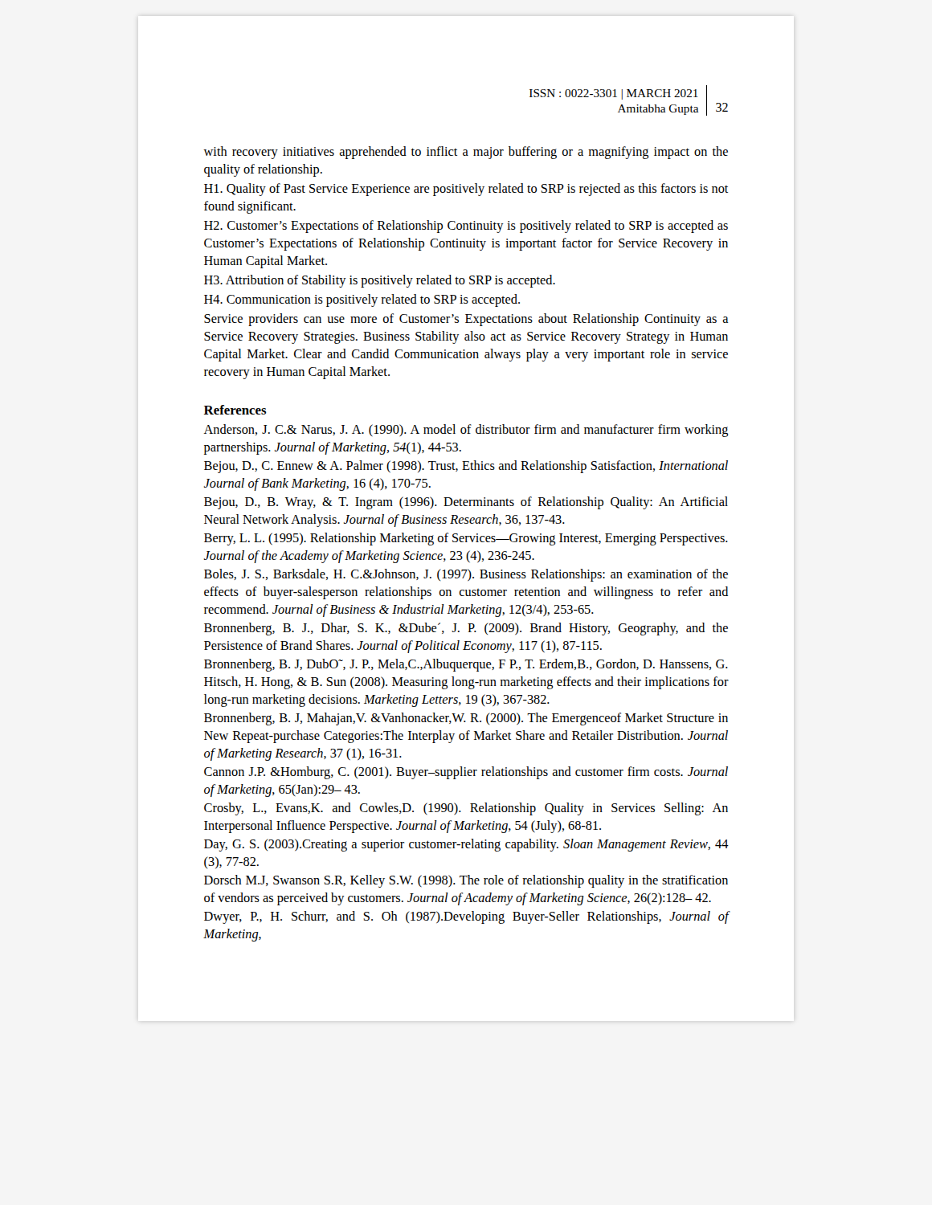ISSN : 0022-3301 | MARCH 2021
Amitabha Gupta
32
with recovery initiatives apprehended to inflict a major buffering or a magnifying impact on the quality of relationship.
H1. Quality of Past Service Experience are positively related to SRP is rejected as this factors is not found significant.
H2. Customer’s Expectations of Relationship Continuity is positively related to SRP is accepted as Customer’s Expectations of Relationship Continuity is important factor for Service Recovery in Human Capital Market.
H3. Attribution of Stability is positively related to SRP is accepted.
H4. Communication is positively related to SRP is accepted.
Service providers can use more of Customer’s Expectations about Relationship Continuity as a Service Recovery Strategies. Business Stability also act as Service Recovery Strategy in Human Capital Market. Clear and Candid Communication always play a very important role in service recovery in Human Capital Market.
References
Anderson, J. C.& Narus, J. A. (1990). A model of distributor firm and manufacturer firm working partnerships. Journal of Marketing, 54(1), 44-53.
Bejou, D., C. Ennew & A. Palmer (1998). Trust, Ethics and Relationship Satisfaction, International Journal of Bank Marketing, 16 (4), 170-75.
Bejou, D., B. Wray, & T. Ingram (1996). Determinants of Relationship Quality: An Artificial Neural Network Analysis. Journal of Business Research, 36, 137-43.
Berry, L. L. (1995). Relationship Marketing of Services—Growing Interest, Emerging Perspectives. Journal of the Academy of Marketing Science, 23 (4), 236-245.
Boles, J. S., Barksdale, H. C.&Johnson, J. (1997). Business Relationships: an examination of the effects of buyer-salesperson relationships on customer retention and willingness to refer and recommend. Journal of Business & Industrial Marketing, 12(3/4), 253-65.
Bronnenberg, B. J., Dhar, S. K., &Dube´, J. P. (2009). Brand History, Geography, and the Persistence of Brand Shares. Journal of Political Economy, 117 (1), 87-115.
Bronnenberg, B. J, DubO˜, J. P., Mela,C.,Albuquerque, F P., T. Erdem,B., Gordon, D. Hanssens, G. Hitsch, H. Hong, & B. Sun (2008). Measuring long-run marketing effects and their implications for long-run marketing decisions. Marketing Letters, 19 (3), 367-382.
Bronnenberg, B. J, Mahajan,V. &Vanhonacker,W. R. (2000). The Emergenceof Market Structure in New Repeat-purchase Categories:The Interplay of Market Share and Retailer Distribution. Journal of Marketing Research, 37 (1), 16-31.
Cannon J.P. &Homburg, C. (2001). Buyer–supplier relationships and customer firm costs. Journal of Marketing, 65(Jan):29– 43.
Crosby, L., Evans,K. and Cowles,D. (1990). Relationship Quality in Services Selling: An Interpersonal Influence Perspective. Journal of Marketing, 54 (July), 68-81.
Day, G. S. (2003).Creating a superior customer-relating capability. Sloan Management Review, 44 (3), 77-82.
Dorsch M.J, Swanson S.R, Kelley S.W. (1998). The role of relationship quality in the stratification of vendors as perceived by customers. Journal of Academy of Marketing Science, 26(2):128– 42.
Dwyer, P., H. Schurr, and S. Oh (1987).Developing Buyer-Seller Relationships, Journal of Marketing,